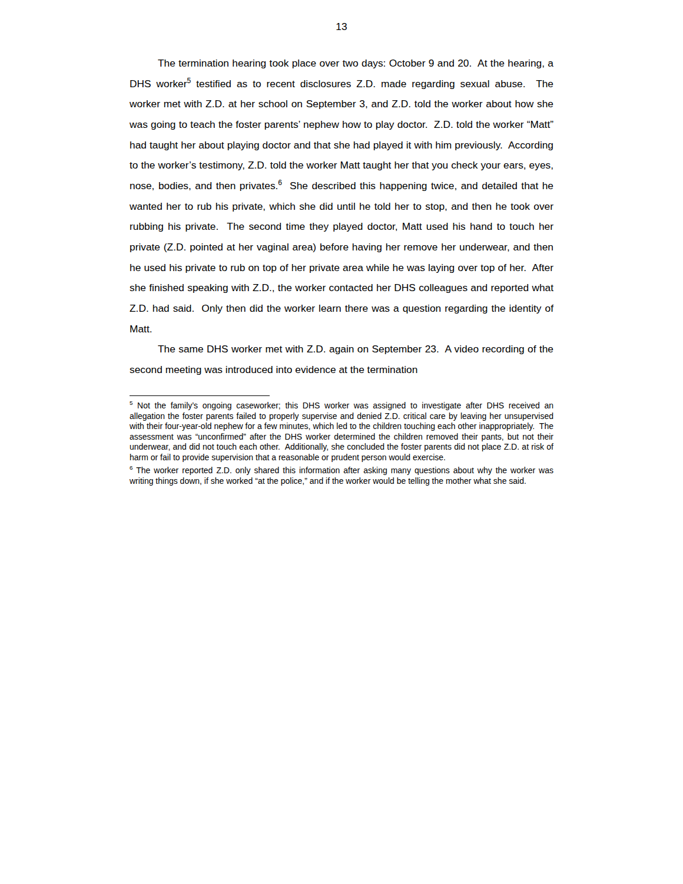13
The termination hearing took place over two days: October 9 and 20. At the hearing, a DHS worker5 testified as to recent disclosures Z.D. made regarding sexual abuse. The worker met with Z.D. at her school on September 3, and Z.D. told the worker about how she was going to teach the foster parents’ nephew how to play doctor. Z.D. told the worker “Matt” had taught her about playing doctor and that she had played it with him previously. According to the worker’s testimony, Z.D. told the worker Matt taught her that you check your ears, eyes, nose, bodies, and then privates.6 She described this happening twice, and detailed that he wanted her to rub his private, which she did until he told her to stop, and then he took over rubbing his private. The second time they played doctor, Matt used his hand to touch her private (Z.D. pointed at her vaginal area) before having her remove her underwear, and then he used his private to rub on top of her private area while he was laying over top of her. After she finished speaking with Z.D., the worker contacted her DHS colleagues and reported what Z.D. had said. Only then did the worker learn there was a question regarding the identity of Matt.
The same DHS worker met with Z.D. again on September 23. A video recording of the second meeting was introduced into evidence at the termination
5 Not the family’s ongoing caseworker; this DHS worker was assigned to investigate after DHS received an allegation the foster parents failed to properly supervise and denied Z.D. critical care by leaving her unsupervised with their four-year-old nephew for a few minutes, which led to the children touching each other inappropriately. The assessment was “unconfirmed” after the DHS worker determined the children removed their pants, but not their underwear, and did not touch each other. Additionally, she concluded the foster parents did not place Z.D. at risk of harm or fail to provide supervision that a reasonable or prudent person would exercise.
6 The worker reported Z.D. only shared this information after asking many questions about why the worker was writing things down, if she worked “at the police,” and if the worker would be telling the mother what she said.